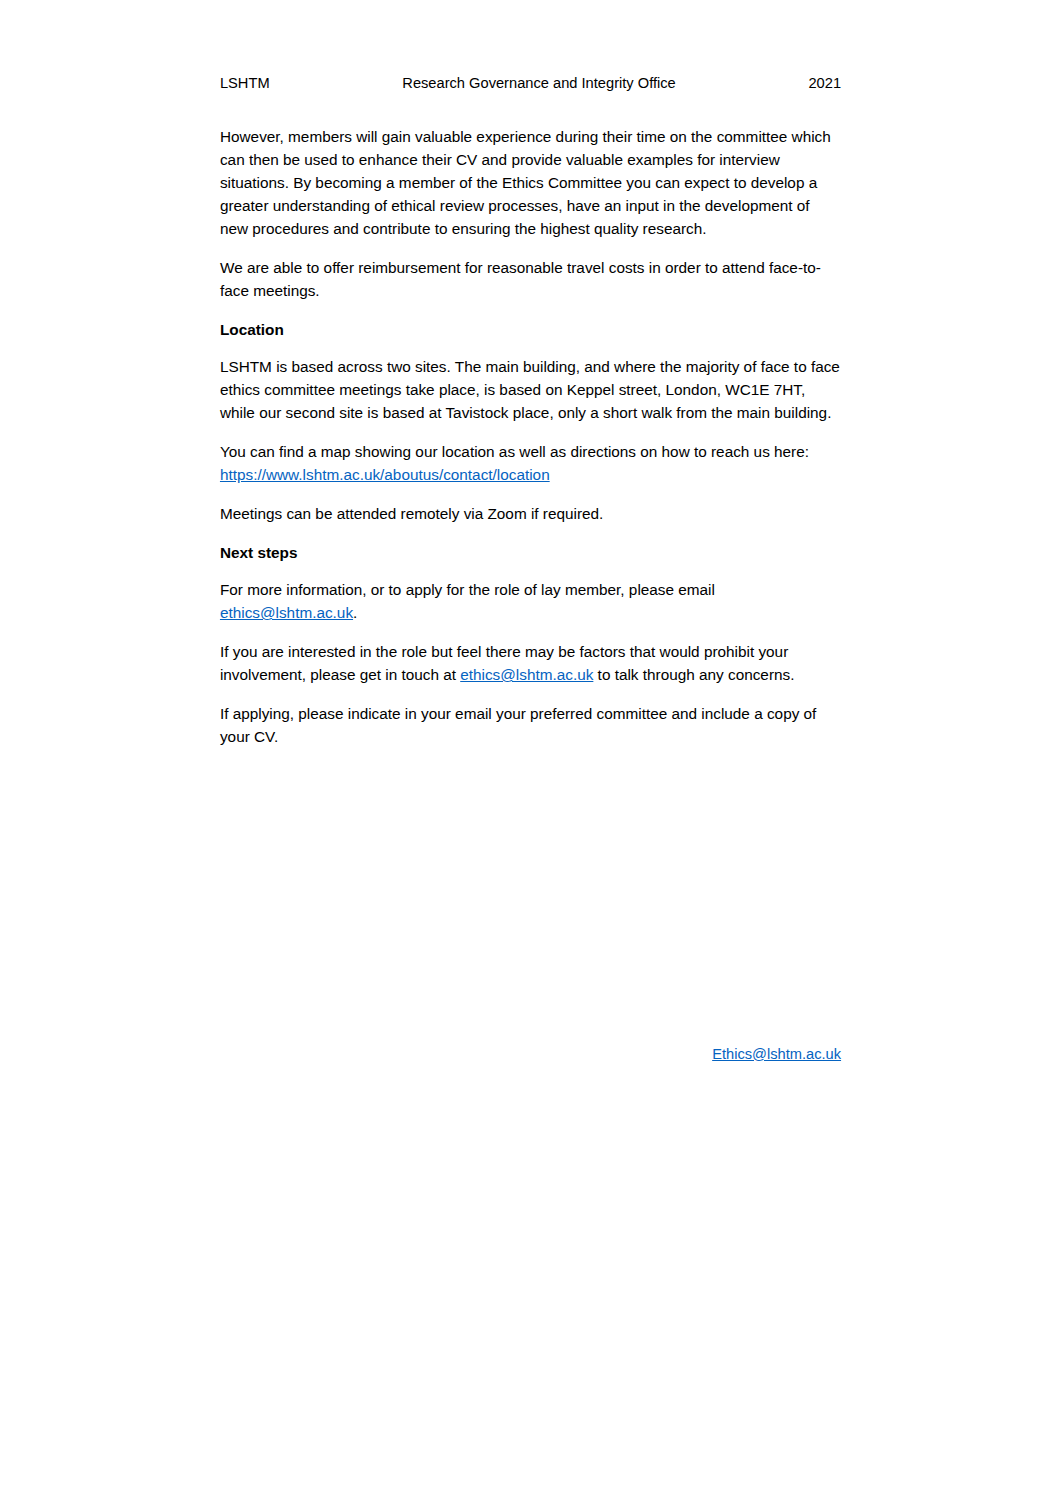LSHTM
Research Governance and Integrity Office
2021
However, members will gain valuable experience during their time on the committee which can then be used to enhance their CV and provide valuable examples for interview situations. By becoming a member of the Ethics Committee you can expect to develop a greater understanding of ethical review processes, have an input in the development of new procedures and contribute to ensuring the highest quality research.
We are able to offer reimbursement for reasonable travel costs in order to attend face-to-face meetings.
Location
LSHTM is based across two sites. The main building, and where the majority of face to face ethics committee meetings take place, is based on Keppel street, London, WC1E 7HT, while our second site is based at Tavistock place, only a short walk from the main building.
You can find a map showing our location as well as directions on how to reach us here:
https://www.lshtm.ac.uk/aboutus/contact/location
Meetings can be attended remotely via Zoom if required.
Next steps
For more information, or to apply for the role of lay member, please email ethics@lshtm.ac.uk.
If you are interested in the role but feel there may be factors that would prohibit your involvement, please get in touch at ethics@lshtm.ac.uk to talk through any concerns.
If applying, please indicate in your email your preferred committee and include a copy of your CV.
Ethics@lshtm.ac.uk